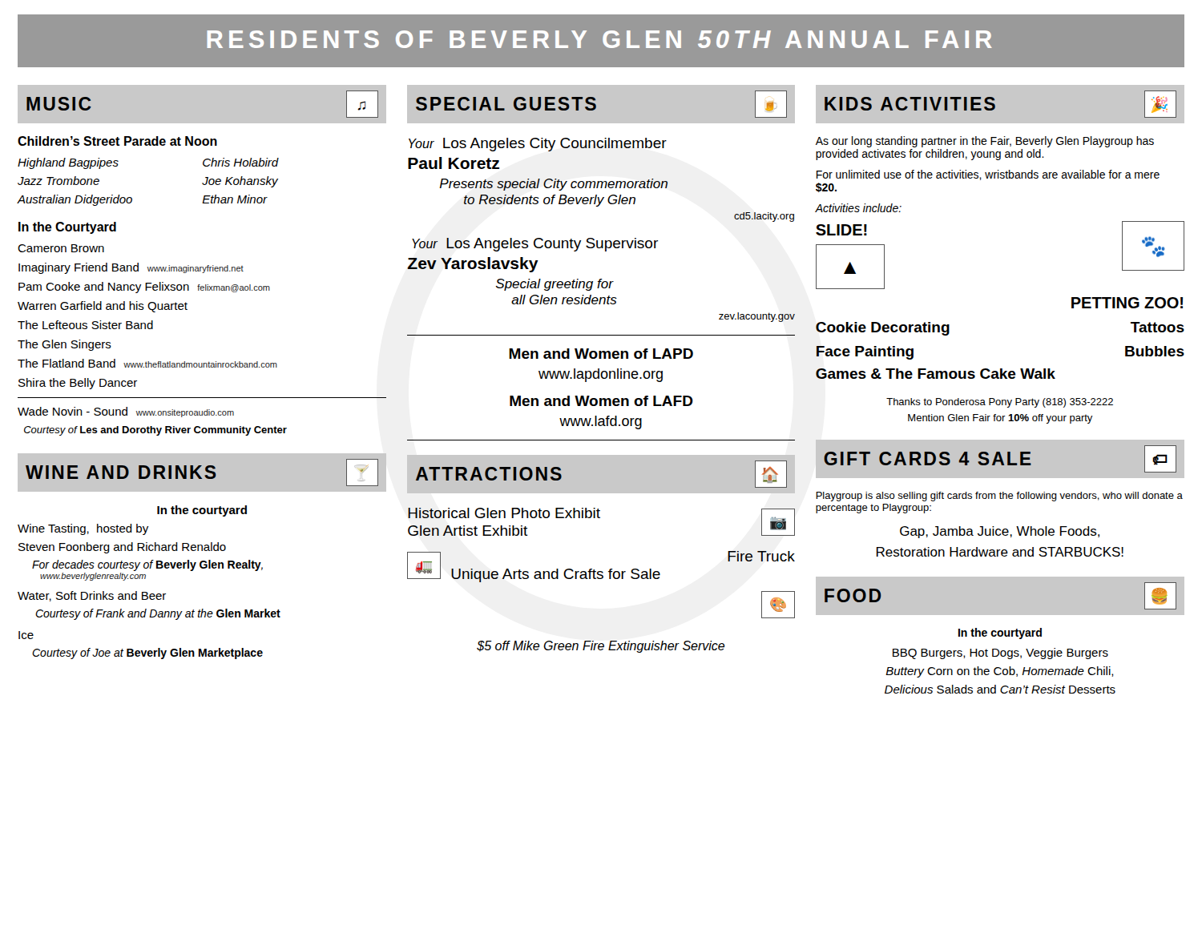RESIDENTS OF BEVERLY GLEN 50TH ANNUAL FAIR
MUSIC ♫
Children’s Street Parade at Noon
Highland Bagpipes
Chris Holabird
Jazz Trombone
Joe Kohansky
Australian Didgeridoo
Ethan Minor
In the Courtyard
Cameron Brown
Imaginary Friend Band www.imaginaryfriend.net
Pam Cooke and Nancy Felixson felixman@aol.com
Warren Garfield and his Quartet
The Lefteous Sister Band
The Glen Singers
The Flatland Band www.theflatlandmountainrockband.com
Shira the Belly Dancer
Wade Novin - Sound www.onsiteproaudio.com
Courtesy of Les and Dorothy River Community Center
WINE AND DRINKS 🍸
In the courtyard
Wine Tasting, hosted by
Steven Foonberg and Richard Renaldo
For decades courtesy of Beverly Glen Realty, www.beverlyglenrealty.com
Water, Soft Drinks and Beer
Courtesy of Frank and Danny at the Glen Market
Ice
Courtesy of Joe at Beverly Glen Marketplace
SPECIAL GUESTS 🍺
Your Los Angeles City Councilmember
Paul Koretz
Presents special City commemoration
to Residents of Beverly Glen
cd5.lacity.org
Your Los Angeles County Supervisor
Zev Yaroslavsky
Special greeting for
all Glen residents
zev.lacounty.gov
Men and Women of LAPD
www.lapdonline.org
Men and Women of LAFD
www.lafd.org
ATTRACTIONS 🏠
Historical Glen Photo Exhibit
Glen Artist Exhibit
📷
🚛
Fire Truck
Unique Arts and Crafts for Sale
🎨
$5 off Mike Green Fire Extinguisher Service
KIDS ACTIVITIES 🎉
As our long standing partner in the Fair, Beverly Glen Playgroup has provided activates for children, young and old.
For unlimited use of the activities, wristbands are available for a mere $20.
Activities include:
SLIDE!
▲
🐾
PETTING ZOO!
Cookie Decorating
Tattoos
Face Painting
Bubbles
Games & The Famous Cake Walk
Thanks to Ponderosa Pony Party (818) 353-2222
Mention Glen Fair for 10% off your party
GIFT CARDS 4 SALE 🏷
Playgroup is also selling gift cards from the following vendors, who will donate a percentage to Playgroup:
Gap, Jamba Juice, Whole Foods,
Restoration Hardware and STARBUCKS!
FOOD 🍔
In the courtyard
BBQ Burgers, Hot Dogs, Veggie Burgers
Buttery Corn on the Cob, Homemade Chili,
Delicious Salads and Can’t Resist Desserts